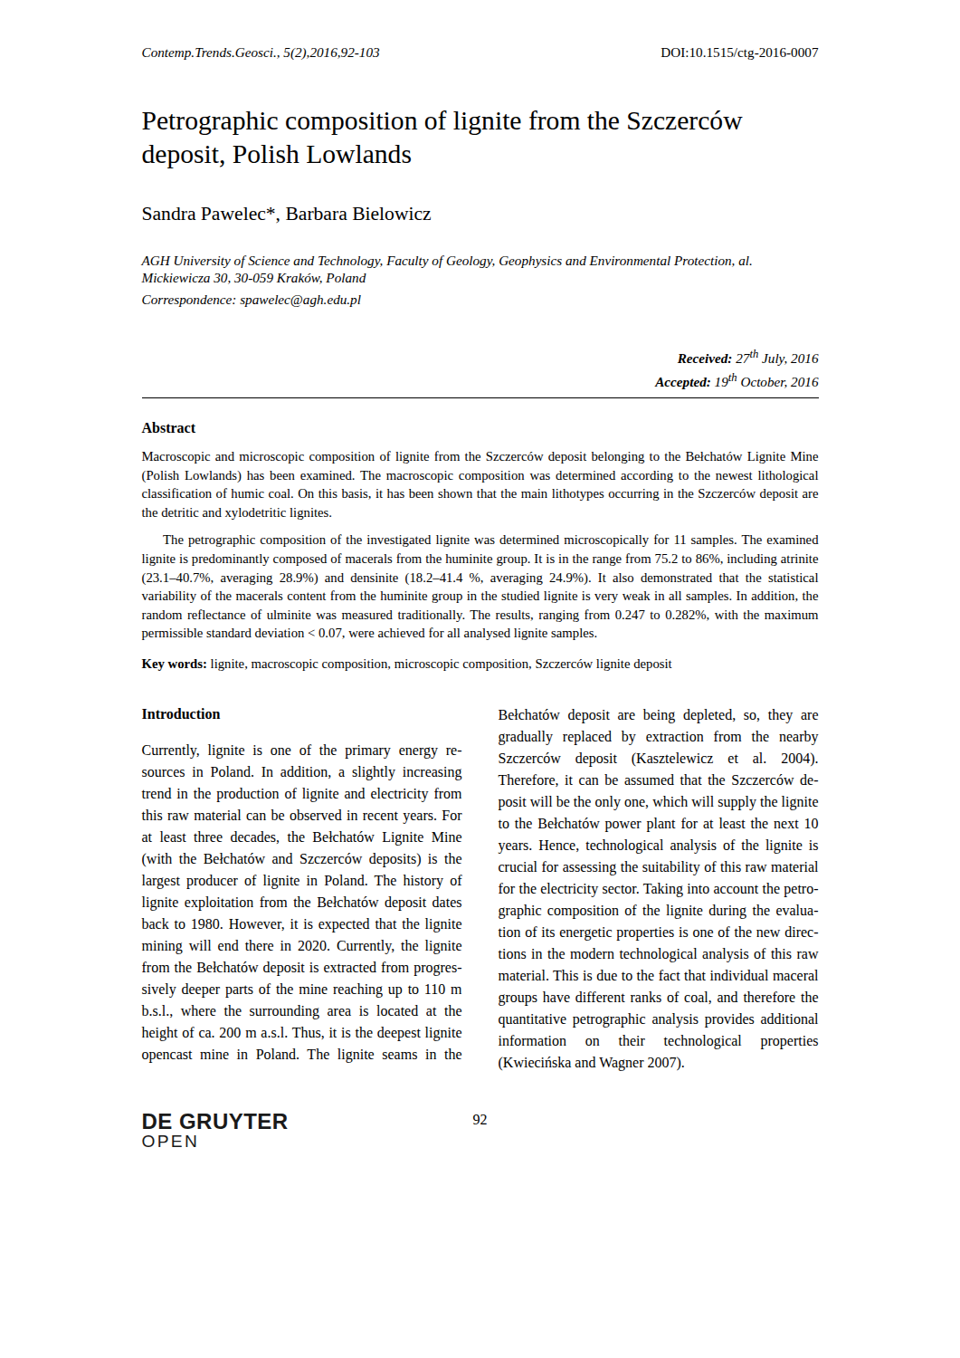Contemp.Trends.Geosci., 5(2),2016,92-103 DOI:10.1515/ctg-2016-0007
Petrographic composition of lignite from the Szczerców deposit, Polish Lowlands
Sandra Pawelec*, Barbara Bielowicz
AGH University of Science and Technology, Faculty of Geology, Geophysics and Environmental Protection, al. Mickiewicza 30, 30-059 Kraków, Poland
Correspondence: spawelec@agh.edu.pl
Received: 27th July, 2016
Accepted: 19th October, 2016
Abstract
Macroscopic and microscopic composition of lignite from the Szczerców deposit belonging to the Bełchatów Lignite Mine (Polish Lowlands) has been examined. The macroscopic composition was determined according to the newest lithological classification of humic coal. On this basis, it has been shown that the main lithotypes occurring in the Szczerców deposit are the detritic and xylodetritic lignites.
The petrographic composition of the investigated lignite was determined microscopically for 11 samples. The examined lignite is predominantly composed of macerals from the huminite group. It is in the range from 75.2 to 86%, including atrinite (23.1–40.7%, averaging 28.9%) and densinite (18.2–41.4 %, averaging 24.9%). It also demonstrated that the statistical variability of the macerals content from the huminite group in the studied lignite is very weak in all samples. In addition, the random reflectance of ulminite was measured traditionally. The results, ranging from 0.247 to 0.282%, with the maximum permissible standard deviation < 0.07, were achieved for all analysed lignite samples.
Key words: lignite, macroscopic composition, microscopic composition, Szczerców lignite deposit
Introduction
Currently, lignite is one of the primary energy resources in Poland. In addition, a slightly increasing trend in the production of lignite and electricity from this raw material can be observed in recent years. For at least three decades, the Bełchatów Lignite Mine (with the Bełchatów and Szczerców deposits) is the largest producer of lignite in Poland. The history of lignite exploitation from the Bełchatów deposit dates back to 1980. However, it is expected that the lignite mining will end there in 2020. Currently, the lignite from the Bełchatów deposit is extracted from progressively deeper parts of the mine reaching up to 110 m b.s.l., where the surrounding area is located at the height of ca. 200 m a.s.l. Thus, it is the deepest lignite opencast mine in Poland. The lignite seams in the Bełchatów deposit are being depleted, so, they are gradually replaced by extraction from the nearby Szczerców deposit (Kasztelewicz et al. 2004). Therefore, it can be assumed that the Szczerców deposit will be the only one, which will supply the lignite to the Bełchatów power plant for at least the next 10 years. Hence, technological analysis of the lignite is crucial for assessing the suitability of this raw material for the electricity sector. Taking into account the petrographic composition of the lignite during the evaluation of its energetic properties is one of the new directions in the modern technological analysis of this raw material. This is due to the fact that individual maceral groups have different ranks of coal, and therefore the quantitative petrographic analysis provides additional information on their technological properties (Kwiecińska and Wagner 2007).
92
DE GRUYTER
OPEN